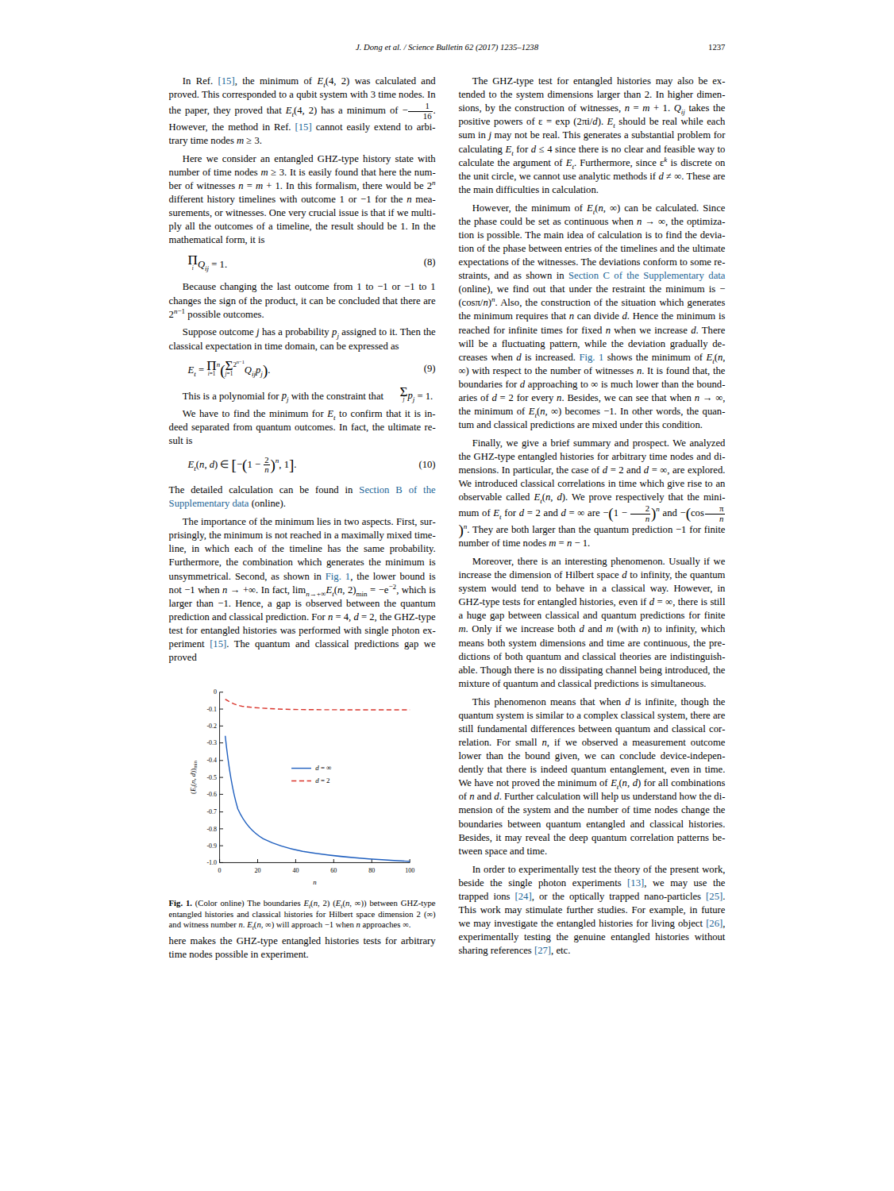J. Dong et al. / Science Bulletin 62 (2017) 1235–1238 1237
In Ref. [15], the minimum of Et(4, 2) was calculated and proved. This corresponded to a qubit system with 3 time nodes. In the paper, they proved that Et(4, 2) has a minimum of −116. However, the method in Ref. [15] cannot easily extend to arbitrary time nodes m ≥ 3.
Here we consider an entangled GHZ-type history state with number of time nodes m ≥ 3. It is easily found that here the number of witnesses n = m + 1. In this formalism, there would be 2n different history timelines with outcome 1 or −1 for the n measurements, or witnesses. One very crucial issue is that if we multiply all the outcomes of a timeline, the result should be 1. In the mathematical form, it is
Πi Qij = 1. (8)
Because changing the last outcome from 1 to −1 or −1 to 1 changes the sign of the product, it can be concluded that there are 2n−1 possible outcomes.
Suppose outcome j has a probability pj assigned to it. Then the classical expectation in time domain, can be expressed as
Et = Πi=1n(Σj=12n−1Qijpj). (9)
This is a polynomial for pj with the constraint that Σj pj = 1.
We have to find the minimum for Et to confirm that it is indeed separated from quantum outcomes. In fact, the ultimate result is
Et(n, d) ∈ [−(1 − 2 n)n, 1]. (10)
The detailed calculation can be found in Section B of the Supplementary data (online).
The importance of the minimum lies in two aspects. First, surprisingly, the minimum is not reached in a maximally mixed timeline, in which each of the timeline has the same probability. Furthermore, the combination which generates the minimum is unsymmetrical. Second, as shown in Fig. 1, the lower bound is not −1 when n → +∞. In fact, limn→+∞Et(n, 2)min = −e−2, which is larger than −1. Hence, a gap is observed between the quantum prediction and classical prediction. For n = 4, d = 2, the GHZ-type test for entangled histories was performed with single photon experiment [15]. The quantum and classical predictions gap we proved
0 -0.1 -0.2 -0.3 -0.4 -0.5 -0.6 -0.7 -0.8 -0.9 -1.0 0 20 40 60 80 100 n (Et(n, d))min d = ∞ d = 2
Fig. 1. (Color online) The boundaries Et(n, 2) (Et(n, ∞)) between GHZ-type entangled histories and classical histories for Hilbert space dimension 2 (∞) and witness number n. Et(n, ∞) will approach −1 when n approaches ∞.
here makes the GHZ-type entangled histories tests for arbitrary time nodes possible in experiment.
The GHZ-type test for entangled histories may also be extended to the system dimensions larger than 2. In higher dimensions, by the construction of witnesses, n = m + 1. Qij takes the positive powers of ε = exp (2πi/d). Et should be real while each sum in j may not be real. This generates a substantial problem for calculating Et for d ≤ 4 since there is no clear and feasible way to calculate the argument of Et. Furthermore, since εk is discrete on the unit circle, we cannot use analytic methods if d ≠ ∞. These are the main difficulties in calculation.
However, the minimum of Et(n, ∞) can be calculated. Since the phase could be set as continuous when n → ∞, the optimization is possible. The main idea of calculation is to find the deviation of the phase between entries of the timelines and the ultimate expectations of the witnesses. The deviations conform to some restraints, and as shown in Section C of the Supplementary data (online), we find out that under the restraint the minimum is −(cosπ/n)n. Also, the construction of the situation which generates the minimum requires that n can divide d. Hence the minimum is reached for infinite times for fixed n when we increase d. There will be a fluctuating pattern, while the deviation gradually decreases when d is increased. Fig. 1 shows the minimum of Et(n, ∞) with respect to the number of witnesses n. It is found that, the boundaries for d approaching to ∞ is much lower than the boundaries of d = 2 for every n. Besides, we can see that when n → ∞, the minimum of Et(n, ∞) becomes −1. In other words, the quantum and classical predictions are mixed under this condition.
Finally, we give a brief summary and prospect. We analyzed the GHZ-type entangled histories for arbitrary time nodes and dimensions. In particular, the case of d = 2 and d = ∞, are explored. We introduced classical correlations in time which give rise to an observable called Et(n, d). We prove respectively that the minimum of Et for d = 2 and d = ∞ are −(1 − 2 n)n and −(cosπn)n. They are both larger than the quantum prediction −1 for finite number of time nodes m = n − 1.
Moreover, there is an interesting phenomenon. Usually if we increase the dimension of Hilbert space d to infinity, the quantum system would tend to behave in a classical way. However, in GHZ-type tests for entangled histories, even if d = ∞, there is still a huge gap between classical and quantum predictions for finite m. Only if we increase both d and m (with n) to infinity, which means both system dimensions and time are continuous, the predictions of both quantum and classical theories are indistinguishable. Though there is no dissipating channel being introduced, the mixture of quantum and classical predictions is simultaneous.
This phenomenon means that when d is infinite, though the quantum system is similar to a complex classical system, there are still fundamental differences between quantum and classical correlation. For small n, if we observed a measurement outcome lower than the bound given, we can conclude device-independently that there is indeed quantum entanglement, even in time. We have not proved the minimum of Et(n, d) for all combinations of n and d. Further calculation will help us understand how the dimension of the system and the number of time nodes change the boundaries between quantum entangled and classical histories. Besides, it may reveal the deep quantum correlation patterns between space and time.
In order to experimentally test the theory of the present work, beside the single photon experiments [13], we may use the trapped ions [24], or the optically trapped nano-particles [25]. This work may stimulate further studies. For example, in future we may investigate the entangled histories for living object [26], experimentally testing the genuine entangled histories without sharing references [27], etc.